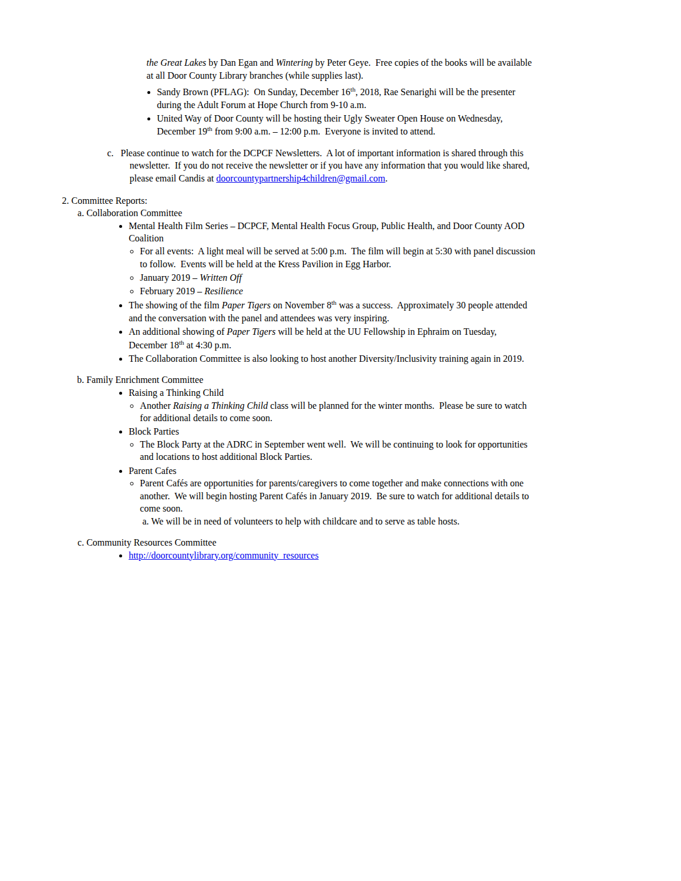the Great Lakes by Dan Egan and Wintering by Peter Geye. Free copies of the books will be available at all Door County Library branches (while supplies last).
Sandy Brown (PFLAG): On Sunday, December 16th, 2018, Rae Senarighi will be the presenter during the Adult Forum at Hope Church from 9-10 a.m.
United Way of Door County will be hosting their Ugly Sweater Open House on Wednesday, December 19th from 9:00 a.m. – 12:00 p.m. Everyone is invited to attend.
c. Please continue to watch for the DCPCF Newsletters. A lot of important information is shared through this newsletter. If you do not receive the newsletter or if you have any information that you would like shared, please email Candis at doorcountypartnership4children@gmail.com.
Committee Reports:
Collaboration Committee
Mental Health Film Series – DCPCF, Mental Health Focus Group, Public Health, and Door County AOD Coalition
For all events: A light meal will be served at 5:00 p.m. The film will begin at 5:30 with panel discussion to follow. Events will be held at the Kress Pavilion in Egg Harbor.
January 2019 – Written Off
February 2019 – Resilience
The showing of the film Paper Tigers on November 8th was a success. Approximately 30 people attended and the conversation with the panel and attendees was very inspiring.
An additional showing of Paper Tigers will be held at the UU Fellowship in Ephraim on Tuesday, December 18th at 4:30 p.m.
The Collaboration Committee is also looking to host another Diversity/Inclusivity training again in 2019.
Family Enrichment Committee
Raising a Thinking Child
Another Raising a Thinking Child class will be planned for the winter months. Please be sure to watch for additional details to come soon.
Block Parties
The Block Party at the ADRC in September went well. We will be continuing to look for opportunities and locations to host additional Block Parties.
Parent Cafes
Parent Cafés are opportunities for parents/caregivers to come together and make connections with one another. We will begin hosting Parent Cafés in January 2019. Be sure to watch for additional details to come soon.
We will be in need of volunteers to help with childcare and to serve as table hosts.
Community Resources Committee
http://doorcountylibrary.org/community_resources